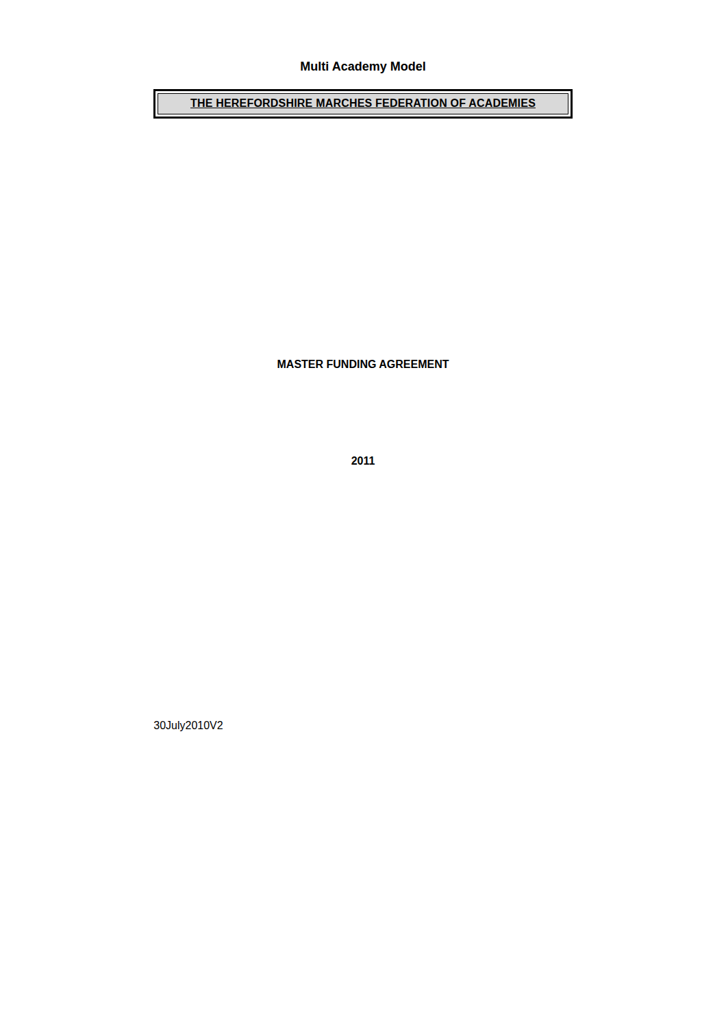Multi Academy Model
THE HEREFORDSHIRE MARCHES FEDERATION OF ACADEMIES
MASTER FUNDING AGREEMENT
2011
30July2010V2